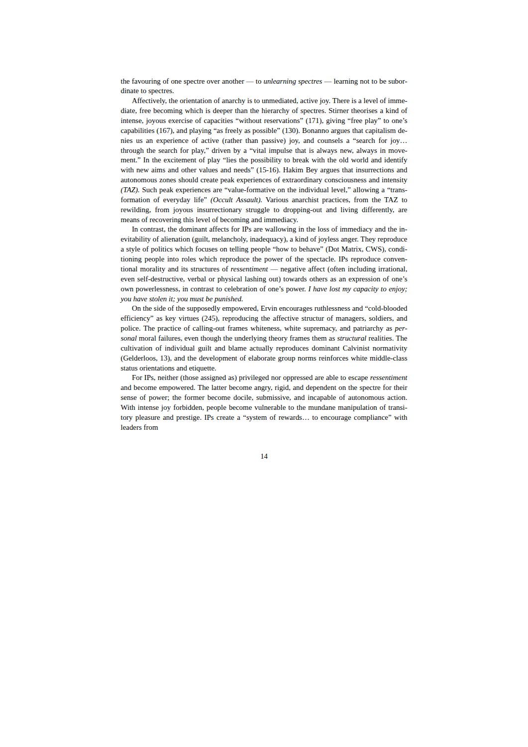the favouring of one spectre over another — to unlearning spectres — learning not to be subordinate to spectres.
Affectively, the orientation of anarchy is to unmediated, active joy. There is a level of immediate, free becoming which is deeper than the hierarchy of spectres. Stirner theorises a kind of intense, joyous exercise of capacities “without reservations” (171), giving “free play” to one’s capabilities (167), and playing “as freely as possible” (130). Bonanno argues that capitalism denies us an experience of active (rather than passive) joy, and counsels a “search for joy… through the search for play,” driven by a “vital impulse that is always new, always in movement.” In the excitement of play “lies the possibility to break with the old world and identify with new aims and other values and needs” (15-16). Hakim Bey argues that insurrections and autonomous zones should create peak experiences of extraordinary consciousness and intensity (TAZ). Such peak experiences are “value-formative on the individual level,” allowing a “transformation of everyday life” (Occult Assault). Various anarchist practices, from the TAZ to rewilding, from joyous insurrectionary struggle to dropping-out and living differently, are means of recovering this level of becoming and immediacy.
In contrast, the dominant affects for IPs are wallowing in the loss of immediacy and the inevitability of alienation (guilt, melancholy, inadequacy), a kind of joyless anger. They reproduce a style of politics which focuses on telling people “how to behave” (Dot Matrix, CWS), conditioning people into roles which reproduce the power of the spectacle. IPs reproduce conventional morality and its structures of ressentiment — negative affect (often including irrational, even self-destructive, verbal or physical lashing out) towards others as an expression of one’s own powerlessness, in contrast to celebration of one’s power. I have lost my capacity to enjoy; you have stolen it; you must be punished.
On the side of the supposedly empowered, Ervin encourages ruthlessness and “cold-blooded efficiency” as key virtues (245), reproducing the affective structur of managers, soldiers, and police. The practice of calling-out frames whiteness, white supremacy, and patriarchy as personal moral failures, even though the underlying theory frames them as structural realities. The cultivation of individual guilt and blame actually reproduces dominant Calvinist normativity (Gelderloos, 13), and the development of elaborate group norms reinforces white middle-class status orientations and etiquette.
For IPs, neither (those assigned as) privileged nor oppressed are able to escape ressentiment and become empowered. The latter become angry, rigid, and dependent on the spectre for their sense of power; the former become docile, submissive, and incapable of autonomous action. With intense joy forbidden, people become vulnerable to the mundane manipulation of transitory pleasure and prestige. IPs create a “system of rewards… to encourage compliance” with leaders from
14